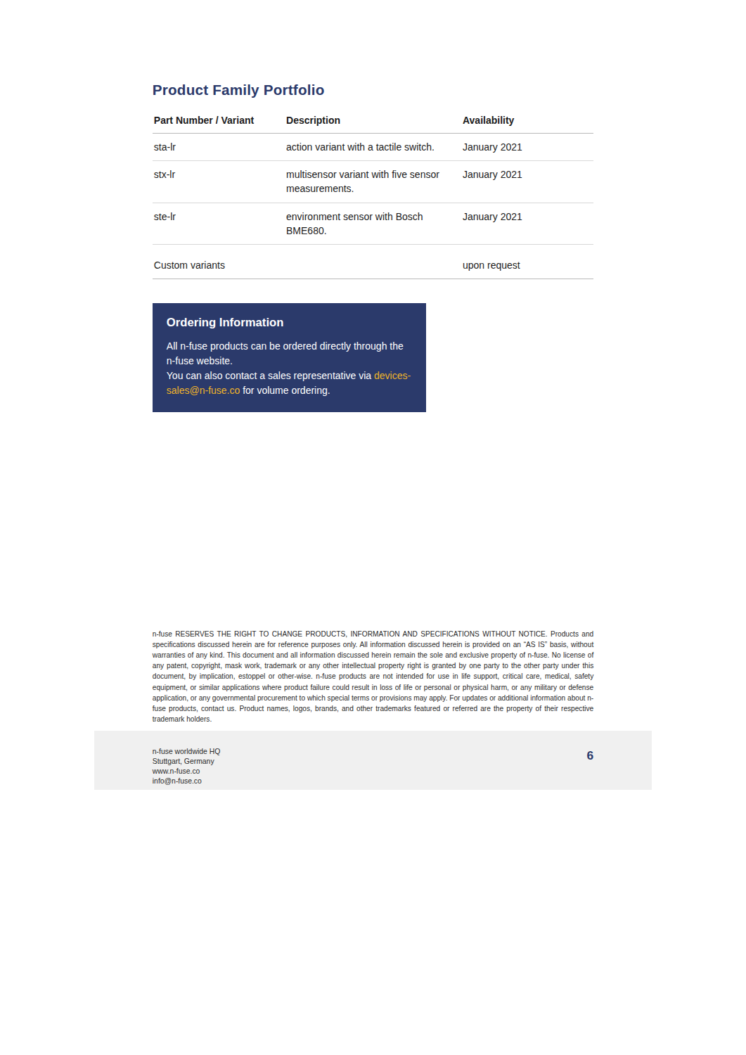Product Family Portfolio
| Part Number / Variant | Description | Availability |
| --- | --- | --- |
| sta-lr | action variant with a tactile switch. | January 2021 |
| stx-lr | multisensor variant with five sensor measurements. | January 2021 |
| ste-lr | environment sensor with Bosch BME680. | January 2021 |
| Custom variants | | upon request |
Ordering Information
All n-fuse products can be ordered directly through the n-fuse website.
You can also contact a sales representative via devices-sales@n-fuse.co for volume ordering.
n-fuse RESERVES THE RIGHT TO CHANGE PRODUCTS, INFORMATION AND SPECIFICATIONS WITHOUT NOTICE. Products and specifications discussed herein are for reference purposes only. All information discussed herein is provided on an “AS IS” basis, without warranties of any kind. This document and all information discussed herein remain the sole and exclusive property of n-fuse. No license of any patent, copyright, mask work, trademark or any other intellectual property right is granted by one party to the other party under this document, by implication, estoppel or other-wise. n-fuse products are not intended for use in life support, critical care, medical, safety equipment, or similar applications where product failure could result in loss of life or personal or physical harm, or any military or defense application, or any governmental procurement to which special terms or provisions may apply. For updates or additional information about n-fuse products, contact us. Product names, logos, brands, and other trademarks featured or referred are the property of their respective trademark holders.
Version 06.04.2022
© 2022 n-fuse GmbH, All rights reserved.
n-fuse worldwide HQ
Stuttgart, Germany
www.n-fuse.co
info@n-fuse.co
6